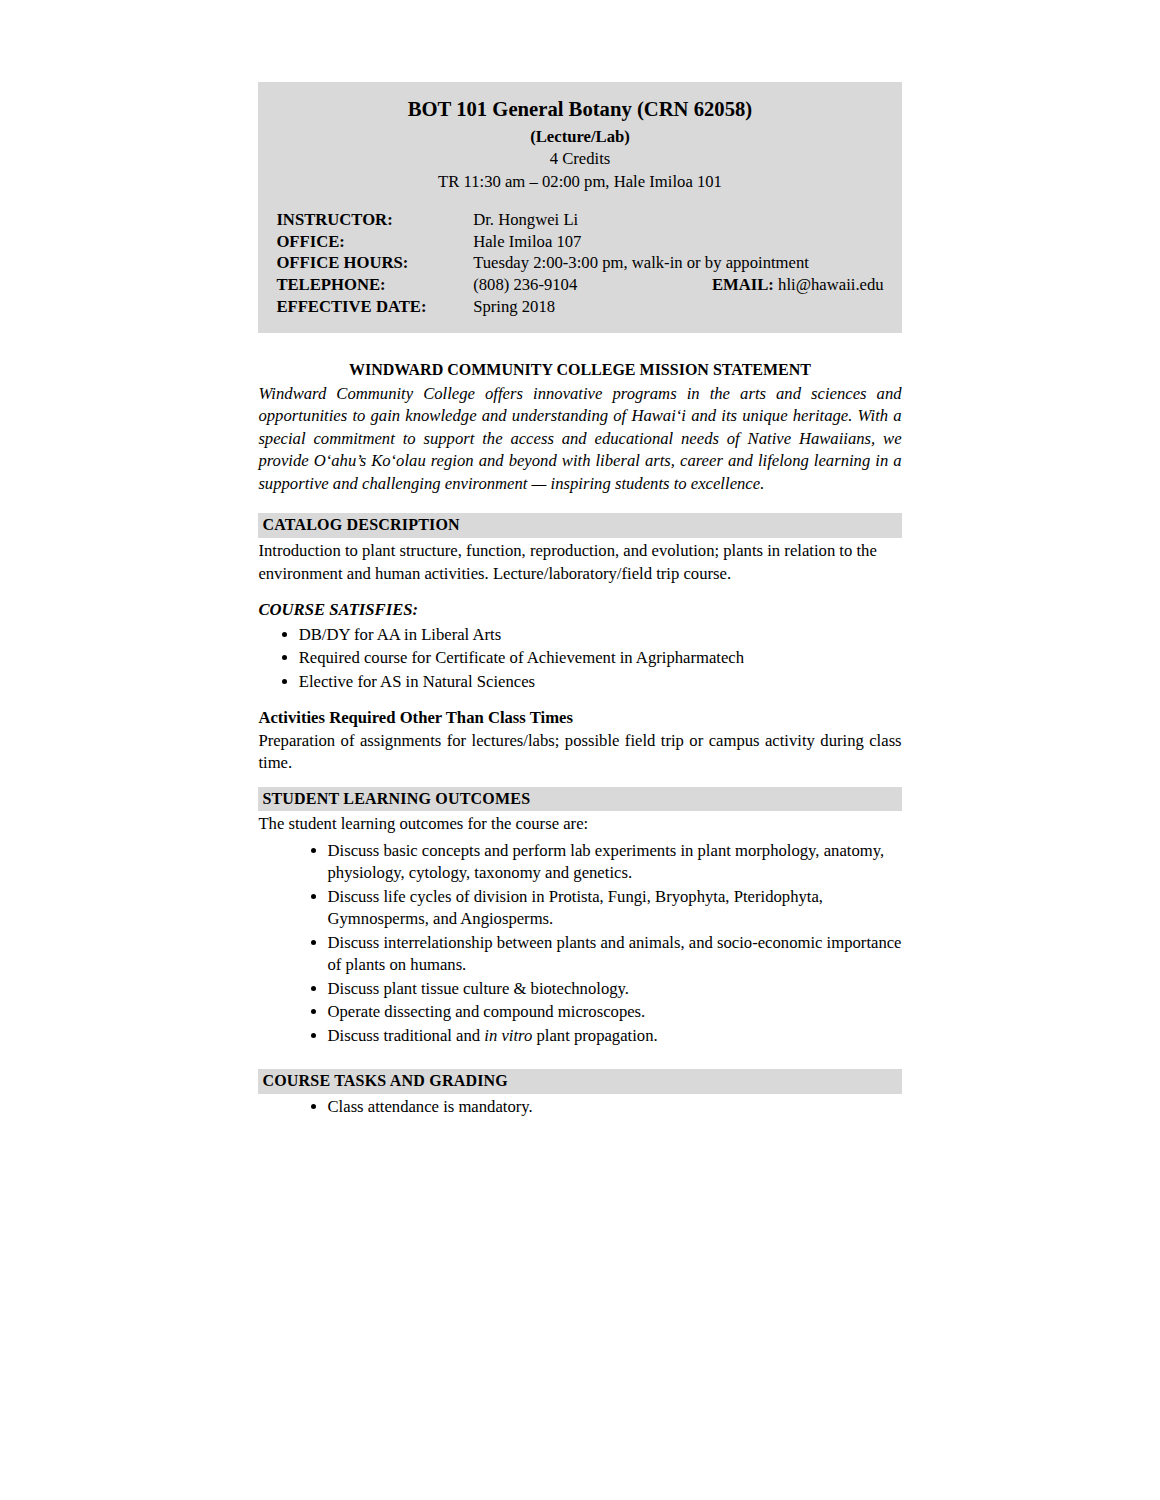BOT 101 General Botany (CRN 62058)
(Lecture/Lab)
4 Credits
TR 11:30 am – 02:00 pm, Hale Imiloa 101
| INSTRUCTOR: | Dr. Hongwei Li |
| OFFICE: | Hale Imiloa 107 |
| OFFICE HOURS: | Tuesday 2:00-3:00 pm, walk-in or by appointment |
| TELEPHONE: | (808) 236-9104 | EMAIL: hli@hawaii.edu |
| EFFECTIVE DATE: | Spring 2018 |
WINDWARD COMMUNITY COLLEGE MISSION STATEMENT
Windward Community College offers innovative programs in the arts and sciences and opportunities to gain knowledge and understanding of Hawai‘i and its unique heritage. With a special commitment to support the access and educational needs of Native Hawaiians, we provide O‘ahu’s Ko‘olau region and beyond with liberal arts, career and lifelong learning in a supportive and challenging environment — inspiring students to excellence.
CATALOG DESCRIPTION
Introduction to plant structure, function, reproduction, and evolution; plants in relation to the environment and human activities. Lecture/laboratory/field trip course.
COURSE SATISFIES:
DB/DY for AA in Liberal Arts
Required course for Certificate of Achievement in Agripharmatech
Elective for AS in Natural Sciences
Activities Required Other Than Class Times
Preparation of assignments for lectures/labs; possible field trip or campus activity during class time.
STUDENT LEARNING OUTCOMES
The student learning outcomes for the course are:
Discuss basic concepts and perform lab experiments in plant morphology, anatomy, physiology, cytology, taxonomy and genetics.
Discuss life cycles of division in Protista, Fungi, Bryophyta, Pteridophyta, Gymnosperms, and Angiosperms.
Discuss interrelationship between plants and animals, and socio-economic importance of plants on humans.
Discuss plant tissue culture & biotechnology.
Operate dissecting and compound microscopes.
Discuss traditional and in vitro plant propagation.
COURSE TASKS AND GRADING
Class attendance is mandatory.